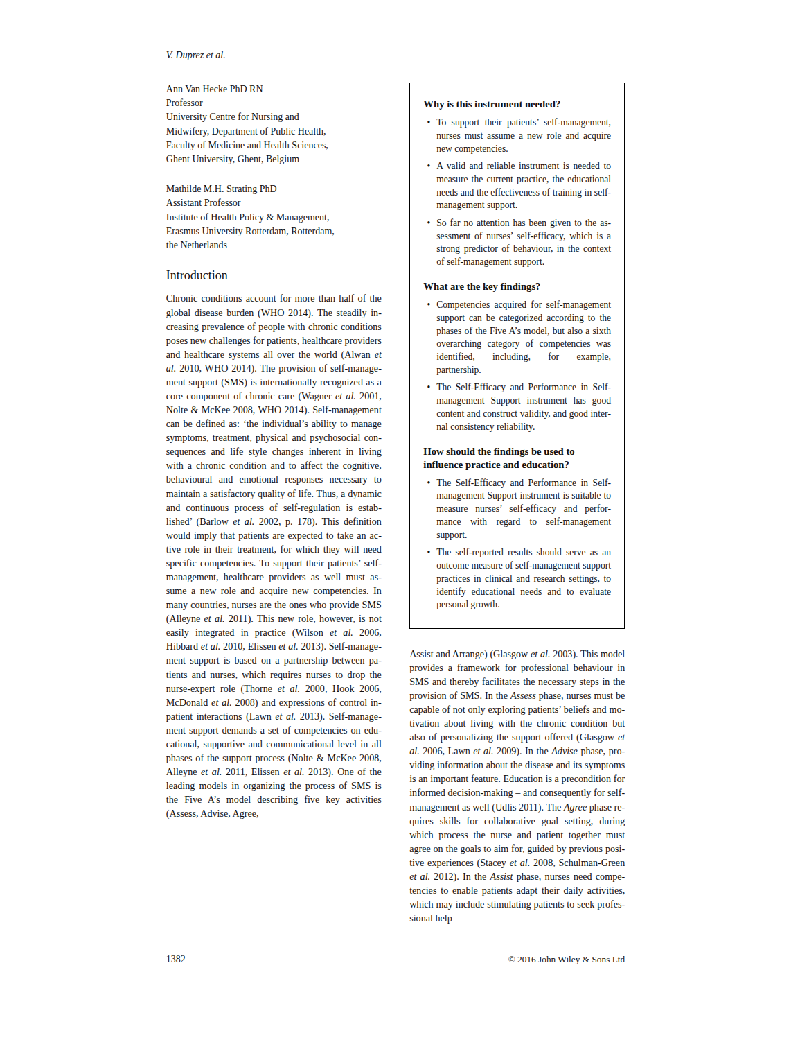V. Duprez et al.
Ann Van Hecke PhD RN Professor
University Centre for Nursing and
Midwifery, Department of Public Health,
Faculty of Medicine and Health Sciences,
Ghent University, Ghent, Belgium
Mathilde M.H. Strating PhD Assistant Professor
Institute of Health Policy & Management,
Erasmus University Rotterdam, Rotterdam,
the Netherlands
Introduction
Chronic conditions account for more than half of the global disease burden (WHO 2014). The steadily increasing prevalence of people with chronic conditions poses new challenges for patients, healthcare providers and healthcare systems all over the world (Alwan et al. 2010, WHO 2014). The provision of self-management support (SMS) is internationally recognized as a core component of chronic care (Wagner et al. 2001, Nolte & McKee 2008, WHO 2014). Self-management can be defined as: ‘the individual’s ability to manage symptoms, treatment, physical and psychosocial consequences and life style changes inherent in living with a chronic condition and to affect the cognitive, behavioural and emotional responses necessary to maintain a satisfactory quality of life. Thus, a dynamic and continuous process of self-regulation is established’ (Barlow et al. 2002, p. 178). This definition would imply that patients are expected to take an active role in their treatment, for which they will need specific competencies. To support their patients’ self-management, healthcare providers as well must assume a new role and acquire new competencies. In many countries, nurses are the ones who provide SMS (Alleyne et al. 2011). This new role, however, is not easily integrated in practice (Wilson et al. 2006, Hibbard et al. 2010, Elissen et al. 2013). Self-management support is based on a partnership between patients and nurses, which requires nurses to drop the nurse-expert role (Thorne et al. 2000, Hook 2006, McDonald et al. 2008) and expressions of control inpatient interactions (Lawn et al. 2013). Self-management support demands a set of competencies on educational, supportive and communicational level in all phases of the support process (Nolte & McKee 2008, Alleyne et al. 2011, Elissen et al. 2013). One of the leading models in organizing the process of SMS is the Five A’s model describing five key activities (Assess, Advise, Agree,
Why is this instrument needed?
To support their patients’ self-management, nurses must assume a new role and acquire new competencies.
A valid and reliable instrument is needed to measure the current practice, the educational needs and the effectiveness of training in self-management support.
So far no attention has been given to the assessment of nurses’ self-efficacy, which is a strong predictor of behaviour, in the context of self-management support.
What are the key findings?
Competencies acquired for self-management support can be categorized according to the phases of the Five A’s model, but also a sixth overarching category of competencies was identified, including, for example, partnership.
The Self-Efficacy and Performance in Self-management Support instrument has good content and construct validity, and good internal consistency reliability.
How should the findings be used to influence practice and education?
The Self-Efficacy and Performance in Self-management Support instrument is suitable to measure nurses’ self-efficacy and performance with regard to self-management support.
The self-reported results should serve as an outcome measure of self-management support practices in clinical and research settings, to identify educational needs and to evaluate personal growth.
Assist and Arrange) (Glasgow et al. 2003). This model provides a framework for professional behaviour in SMS and thereby facilitates the necessary steps in the provision of SMS. In the Assess phase, nurses must be capable of not only exploring patients’ beliefs and motivation about living with the chronic condition but also of personalizing the support offered (Glasgow et al. 2006, Lawn et al. 2009). In the Advise phase, providing information about the disease and its symptoms is an important feature. Education is a precondition for informed decision-making – and consequently for self-management as well (Udlis 2011). The Agree phase requires skills for collaborative goal setting, during which process the nurse and patient together must agree on the goals to aim for, guided by previous positive experiences (Stacey et al. 2008, Schulman-Green et al. 2012). In the Assist phase, nurses need competencies to enable patients adapt their daily activities, which may include stimulating patients to seek professional help
1382
© 2016 John Wiley & Sons Ltd